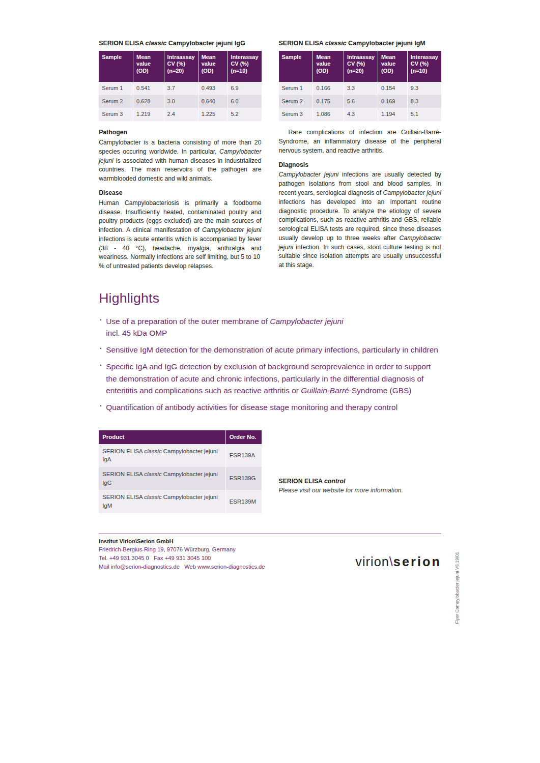SERION ELISA classic Campylobacter jejuni IgG
| Sample | Mean value (OD) | Intraassay CV (%) (n=20) | Mean value (OD) | Interassay CV (%) (n=10) |
| --- | --- | --- | --- | --- |
| Serum 1 | 0.541 | 3.7 | 0.493 | 6.9 |
| Serum 2 | 0.628 | 3.0 | 0.640 | 6.0 |
| Serum 3 | 1.219 | 2.4 | 1.225 | 5.2 |
Pathogen
Campylobacter is a bacteria consisting of more than 20 species occuring worldwide. In particular, Campylobacter jejuni is associated with human diseases in industrialized countries. The main reservoirs of the pathogen are warmblooded domestic and wild animals.
Disease
Human Campylobacteriosis is primarily a foodborne disease. Insufficiently heated, contaminated poultry and poultry products (eggs excluded) are the main sources of infection. A clinical manifestation of Campylobacter jejuni infections is acute enteritis which is accompanied by fever (38 - 40 °C), headache, myalgia, anthralgia and weariness. Normally infections are self limiting, but 5 to 10 % of untreated patients develop relapses.
SERION ELISA classic Campylobacter jejuni IgM
| Sample | Mean value (OD) | Intraassay CV (%) (n=20) | Mean value (OD) | Interassay CV (%) (n=10) |
| --- | --- | --- | --- | --- |
| Serum 1 | 0.166 | 3.3 | 0.154 | 9.3 |
| Serum 2 | 0.175 | 5.6 | 0.169 | 8.3 |
| Serum 3 | 1.086 | 4.3 | 1.194 | 5.1 |
Rare complications of infection are Guillain-Barré-Syndrome, an inflammatory disease of the peripheral nervous system, and reactive arthritis.
Diagnosis
Campylobacter jejuni infections are usually detected by pathogen isolations from stool and blood samples. In recent years, serological diagnosis of Campylobacter jejuni infections has developed into an important routine diagnostic procedure. To analyze the etiology of severe complications, such as reactive arthritis and GBS, reliable serological ELISA tests are required, since these diseases usually develop up to three weeks after Campylobacter jejuni infection. In such cases, stool culture testing is not suitable since isolation attempts are usually unsuccessful at this stage.
Highlights
Use of a preparation of the outer membrane of Campylobacter jejuni
incl. 45 kDa OMP
Sensitive IgM detection for the demonstration of acute primary infections, particularly in children
Specific IgA and IgG detection by exclusion of background seroprevalence in order to support the demonstration of acute and chronic infections, particularly in the differential diagnosis of enterititis and complications such as reactive arthritis or Guillain-Barré-Syndrome (GBS)
Quantification of antibody activities for disease stage monitoring and therapy control
| Product | Order No. |
| --- | --- |
| SERION ELISA classic Campylobacter jejuni IgA | ESR139A |
| SERION ELISA classic Campylobacter jejuni IgG | ESR139G |
| SERION ELISA classic Campylobacter jejuni IgM | ESR139M |
SERION ELISA control
Please visit our website for more information.
Institut Virion\Serion GmbH
Friedrich-Bergius-Ring 19, 97076 Würzburg, Germany
Tel. +49 931 3045 0 Fax +49 931 3045 100
Mail info@serion-diagnostics.de Web www.serion-diagnostics.de
virion\serion
Flyer Campylobacter jejuni V6.19/01